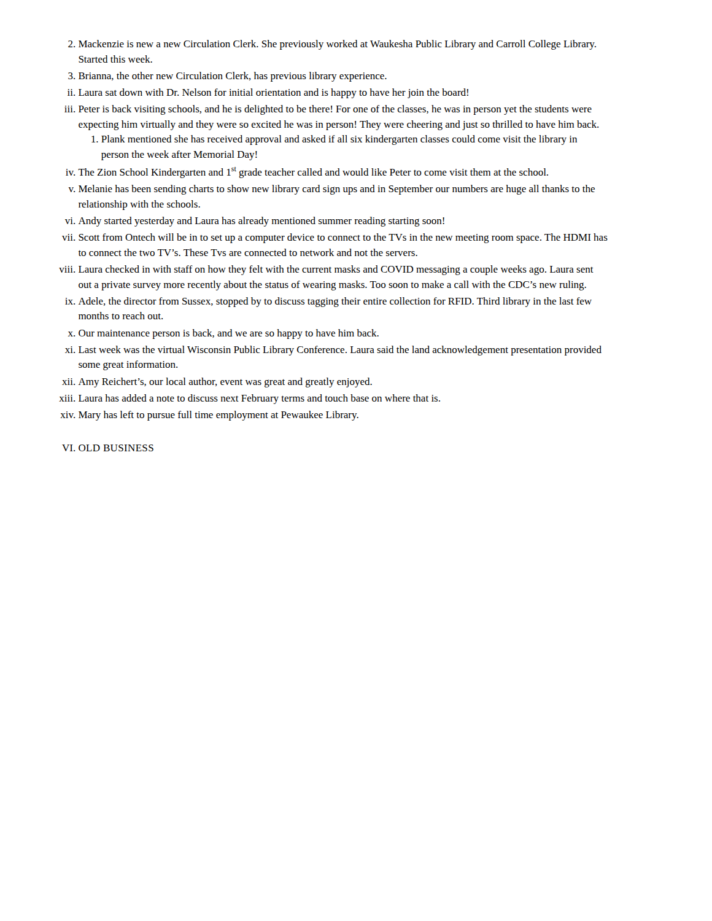Mackenzie is new a new Circulation Clerk. She previously worked at Waukesha Public Library and Carroll College Library. Started this week.
Brianna, the other new Circulation Clerk, has previous library experience.
Laura sat down with Dr. Nelson for initial orientation and is happy to have her join the board!
Peter is back visiting schools, and he is delighted to be there! For one of the classes, he was in person yet the students were expecting him virtually and they were so excited he was in person! They were cheering and just so thrilled to have him back.
Plank mentioned she has received approval and asked if all six kindergarten classes could come visit the library in person the week after Memorial Day!
The Zion School Kindergarten and 1st grade teacher called and would like Peter to come visit them at the school.
Melanie has been sending charts to show new library card sign ups and in September our numbers are huge all thanks to the relationship with the schools.
Andy started yesterday and Laura has already mentioned summer reading starting soon!
Scott from Ontech will be in to set up a computer device to connect to the TVs in the new meeting room space. The HDMI has to connect the two TV’s. These Tvs are connected to network and not the servers.
Laura checked in with staff on how they felt with the current masks and COVID messaging a couple weeks ago. Laura sent out a private survey more recently about the status of wearing masks. Too soon to make a call with the CDC’s new ruling.
Adele, the director from Sussex, stopped by to discuss tagging their entire collection for RFID. Third library in the last few months to reach out.
Our maintenance person is back, and we are so happy to have him back.
Last week was the virtual Wisconsin Public Library Conference. Laura said the land acknowledgement presentation provided some great information.
Amy Reichert’s, our local author, event was great and greatly enjoyed.
Laura has added a note to discuss next February terms and touch base on where that is.
Mary has left to pursue full time employment at Pewaukee Library.
OLD BUSINESS